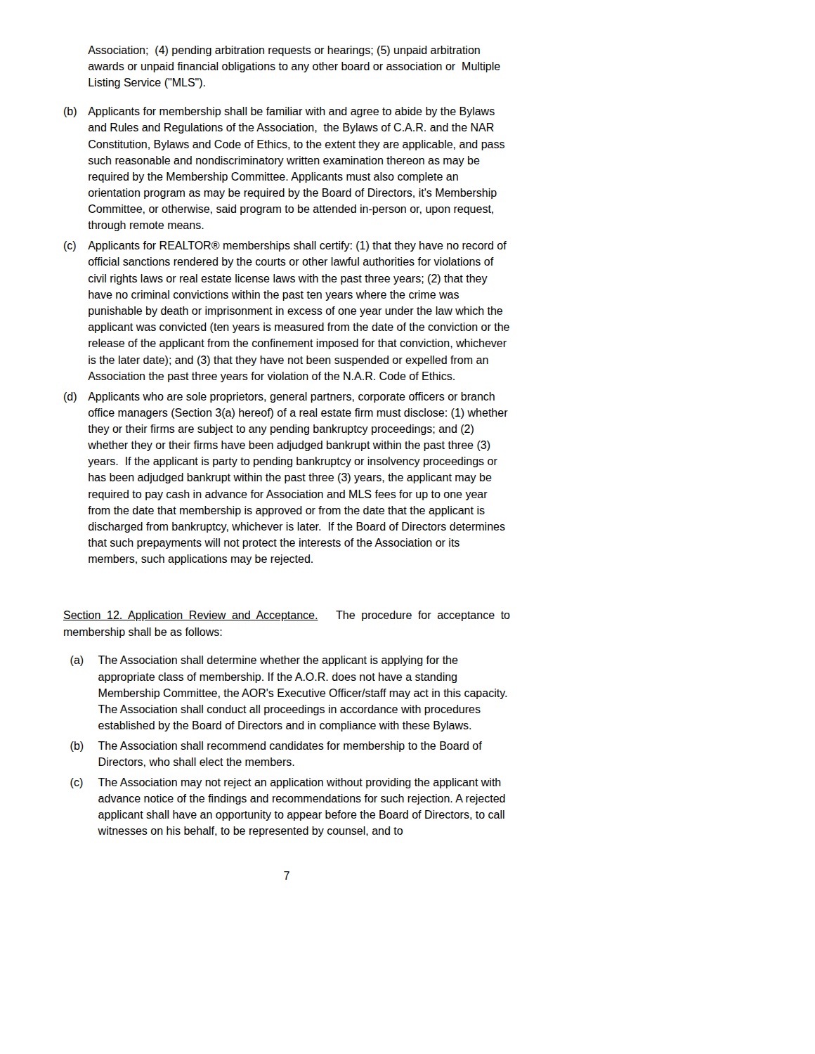Association; (4) pending arbitration requests or hearings; (5) unpaid arbitration awards or unpaid financial obligations to any other board or association or Multiple Listing Service ("MLS").
(b) Applicants for membership shall be familiar with and agree to abide by the Bylaws and Rules and Regulations of the Association, the Bylaws of C.A.R. and the NAR Constitution, Bylaws and Code of Ethics, to the extent they are applicable, and pass such reasonable and nondiscriminatory written examination thereon as may be required by the Membership Committee. Applicants must also complete an orientation program as may be required by the Board of Directors, it's Membership Committee, or otherwise, said program to be attended in-person or, upon request, through remote means.
(c) Applicants for REALTOR® memberships shall certify: (1) that they have no record of official sanctions rendered by the courts or other lawful authorities for violations of civil rights laws or real estate license laws with the past three years; (2) that they have no criminal convictions within the past ten years where the crime was punishable by death or imprisonment in excess of one year under the law which the applicant was convicted (ten years is measured from the date of the conviction or the release of the applicant from the confinement imposed for that conviction, whichever is the later date); and (3) that they have not been suspended or expelled from an Association the past three years for violation of the N.A.R. Code of Ethics.
(d) Applicants who are sole proprietors, general partners, corporate officers or branch office managers (Section 3(a) hereof) of a real estate firm must disclose: (1) whether they or their firms are subject to any pending bankruptcy proceedings; and (2) whether they or their firms have been adjudged bankrupt within the past three (3) years. If the applicant is party to pending bankruptcy or insolvency proceedings or has been adjudged bankrupt within the past three (3) years, the applicant may be required to pay cash in advance for Association and MLS fees for up to one year from the date that membership is approved or from the date that the applicant is discharged from bankruptcy, whichever is later. If the Board of Directors determines that such prepayments will not protect the interests of the Association or its members, such applications may be rejected.
Section 12. Application Review and Acceptance. The procedure for acceptance to membership shall be as follows:
(a) The Association shall determine whether the applicant is applying for the appropriate class of membership. If the A.O.R. does not have a standing Membership Committee, the AOR's Executive Officer/staff may act in this capacity. The Association shall conduct all proceedings in accordance with procedures established by the Board of Directors and in compliance with these Bylaws.
(b) The Association shall recommend candidates for membership to the Board of Directors, who shall elect the members.
(c) The Association may not reject an application without providing the applicant with advance notice of the findings and recommendations for such rejection. A rejected applicant shall have an opportunity to appear before the Board of Directors, to call witnesses on his behalf, to be represented by counsel, and to
7